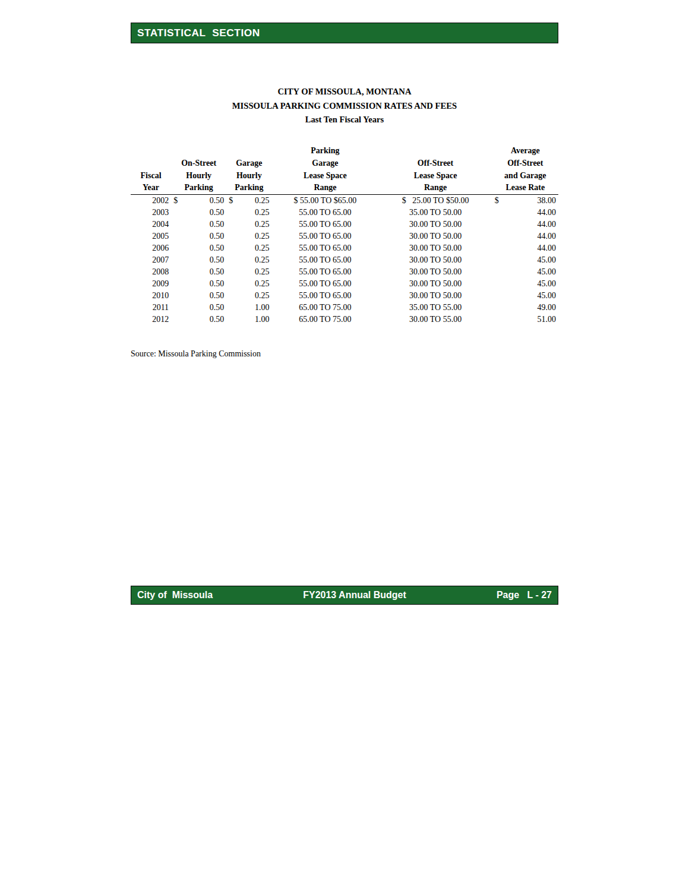STATISTICAL SECTION
CITY OF MISSOULA, MONTANA
MISSOULA PARKING COMMISSION RATES AND FEES
Last Ten Fiscal Years
| | | | Parking | | Average |
| --- | --- | --- | --- | --- | --- |
| | On-Street | Garage | Garage | Off-Street | Off-Street |
| Fiscal | Hourly | Hourly | Lease Space | Lease Space | and Garage |
| Year | Parking | Parking | Range | Range | Lease Rate |
| 2002 | $ | 0.50 | $ | 0.25 | $ 55.00 TO $65.00 | $ 25.00 TO $50.00 | $ | 38.00 |
| 2003 | | 0.50 | | 0.25 | 55.00 TO 65.00 | 35.00 TO 50.00 | | 44.00 |
| 2004 | | 0.50 | | 0.25 | 55.00 TO 65.00 | 30.00 TO 50.00 | | 44.00 |
| 2005 | | 0.50 | | 0.25 | 55.00 TO 65.00 | 30.00 TO 50.00 | | 44.00 |
| 2006 | | 0.50 | | 0.25 | 55.00 TO 65.00 | 30.00 TO 50.00 | | 44.00 |
| 2007 | | 0.50 | | 0.25 | 55.00 TO 65.00 | 30.00 TO 50.00 | | 45.00 |
| 2008 | | 0.50 | | 0.25 | 55.00 TO 65.00 | 30.00 TO 50.00 | | 45.00 |
| 2009 | | 0.50 | | 0.25 | 55.00 TO 65.00 | 30.00 TO 50.00 | | 45.00 |
| 2010 | | 0.50 | | 0.25 | 55.00 TO 65.00 | 30.00 TO 50.00 | | 45.00 |
| 2011 | | 0.50 | | 1.00 | 65.00 TO 75.00 | 35.00 TO 55.00 | | 49.00 |
| 2012 | | 0.50 | | 1.00 | 65.00 TO 75.00 | 30.00 TO 55.00 | | 51.00 |
Source: Missoula Parking Commission
City of Missoula FY2013 Annual Budget Page L - 27